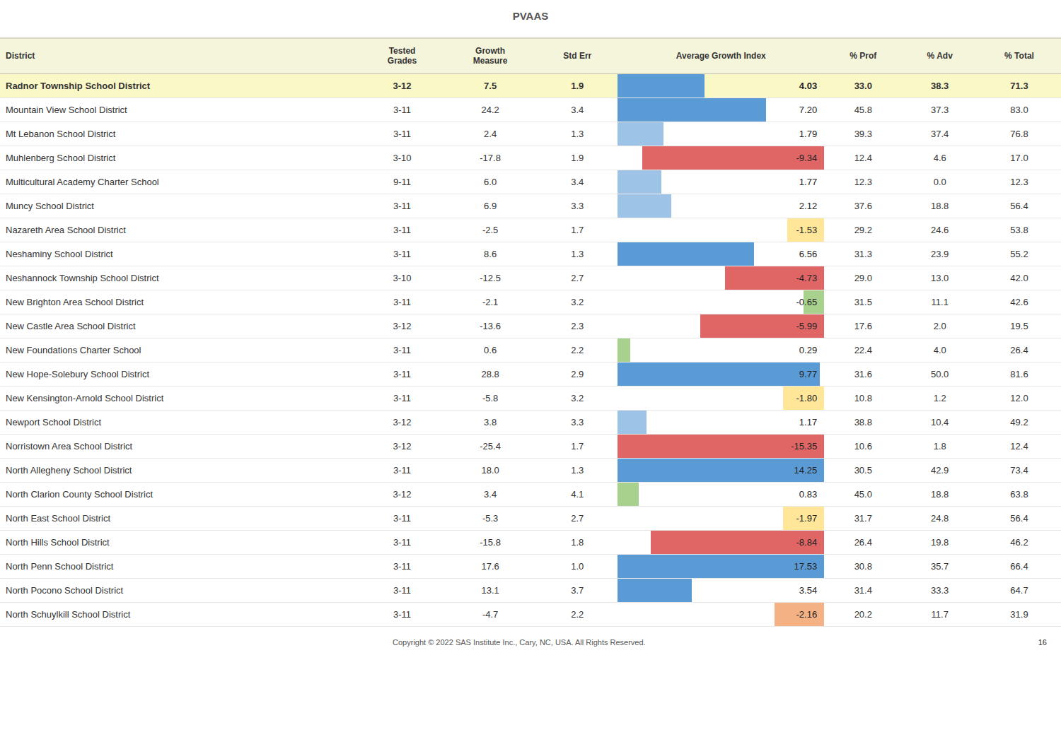PVAAS
| District | Tested Grades | Growth Measure | Std Err | Average Growth Index | % Prof | % Adv | % Total |
| --- | --- | --- | --- | --- | --- | --- | --- |
| Radnor Township School District | 3-12 | 7.5 | 1.9 | 4.03 | 33.0 | 38.3 | 71.3 |
| Mountain View School District | 3-11 | 24.2 | 3.4 | 7.20 | 45.8 | 37.3 | 83.0 |
| Mt Lebanon School District | 3-11 | 2.4 | 1.3 | 1.79 | 39.3 | 37.4 | 76.8 |
| Muhlenberg School District | 3-10 | -17.8 | 1.9 | -9.34 | 12.4 | 4.6 | 17.0 |
| Multicultural Academy Charter School | 9-11 | 6.0 | 3.4 | 1.77 | 12.3 | 0.0 | 12.3 |
| Muncy School District | 3-11 | 6.9 | 3.3 | 2.12 | 37.6 | 18.8 | 56.4 |
| Nazareth Area School District | 3-11 | -2.5 | 1.7 | -1.53 | 29.2 | 24.6 | 53.8 |
| Neshaminy School District | 3-11 | 8.6 | 1.3 | 6.56 | 31.3 | 23.9 | 55.2 |
| Neshannock Township School District | 3-10 | -12.5 | 2.7 | -4.73 | 29.0 | 13.0 | 42.0 |
| New Brighton Area School District | 3-11 | -2.1 | 3.2 | -0.65 | 31.5 | 11.1 | 42.6 |
| New Castle Area School District | 3-12 | -13.6 | 2.3 | -5.99 | 17.6 | 2.0 | 19.5 |
| New Foundations Charter School | 3-11 | 0.6 | 2.2 | 0.29 | 22.4 | 4.0 | 26.4 |
| New Hope-Solebury School District | 3-11 | 28.8 | 2.9 | 9.77 | 31.6 | 50.0 | 81.6 |
| New Kensington-Arnold School District | 3-11 | -5.8 | 3.2 | -1.80 | 10.8 | 1.2 | 12.0 |
| Newport School District | 3-12 | 3.8 | 3.3 | 1.17 | 38.8 | 10.4 | 49.2 |
| Norristown Area School District | 3-12 | -25.4 | 1.7 | -15.35 | 10.6 | 1.8 | 12.4 |
| North Allegheny School District | 3-11 | 18.0 | 1.3 | 14.25 | 30.5 | 42.9 | 73.4 |
| North Clarion County School District | 3-12 | 3.4 | 4.1 | 0.83 | 45.0 | 18.8 | 63.8 |
| North East School District | 3-11 | -5.3 | 2.7 | -1.97 | 31.7 | 24.8 | 56.4 |
| North Hills School District | 3-11 | -15.8 | 1.8 | -8.84 | 26.4 | 19.8 | 46.2 |
| North Penn School District | 3-11 | 17.6 | 1.0 | 17.53 | 30.8 | 35.7 | 66.4 |
| North Pocono School District | 3-11 | 13.1 | 3.7 | 3.54 | 31.4 | 33.3 | 64.7 |
| North Schuylkill School District | 3-11 | -4.7 | 2.2 | -2.16 | 20.2 | 11.7 | 31.9 |
Copyright © 2022 SAS Institute Inc., Cary, NC, USA. All Rights Reserved. 16